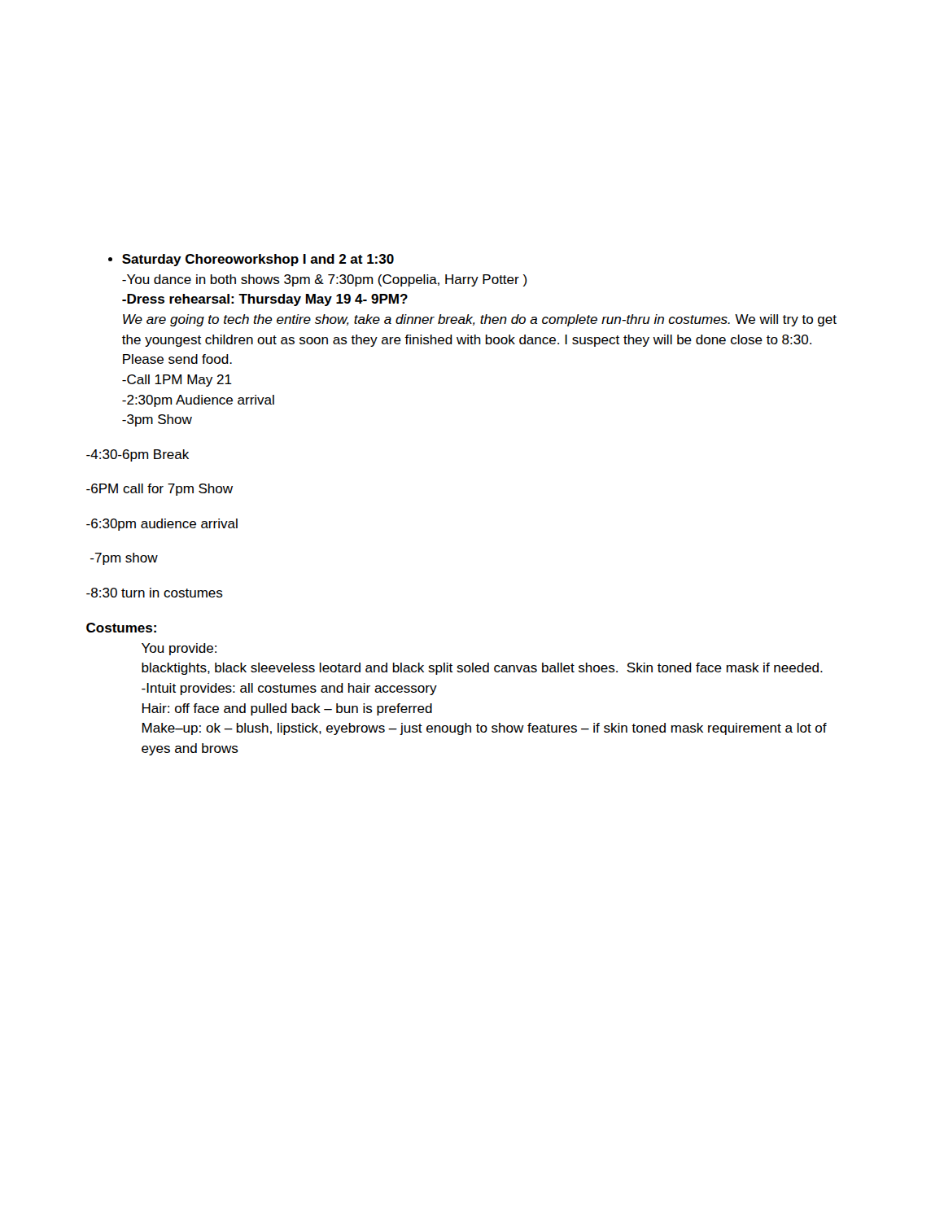Saturday Choreoworkshop I and 2 at 1:30
-You dance in both shows 3pm & 7:30pm (Coppelia, Harry Potter )
-Dress rehearsal: Thursday May 19 4- 9PM?
We are going to tech the entire show, take a dinner break, then do a complete run-thru in costumes. We will try to get the youngest children out as soon as they are finished with book dance. I suspect they will be done close to 8:30. Please send food.
-Call 1PM May 21
-2:30pm Audience arrival
-3pm Show
-4:30-6pm Break
-6PM call for 7pm Show
-6:30pm audience arrival
-7pm show
-8:30 turn in costumes
Costumes:
You provide:
blacktights, black sleeveless leotard and black split soled canvas ballet shoes. Skin toned face mask if needed.
-Intuit provides: all costumes and hair accessory
Hair: off face and pulled back – bun is preferred
Make–up: ok – blush, lipstick, eyebrows – just enough to show features – if skin toned mask requirement a lot of eyes and brows